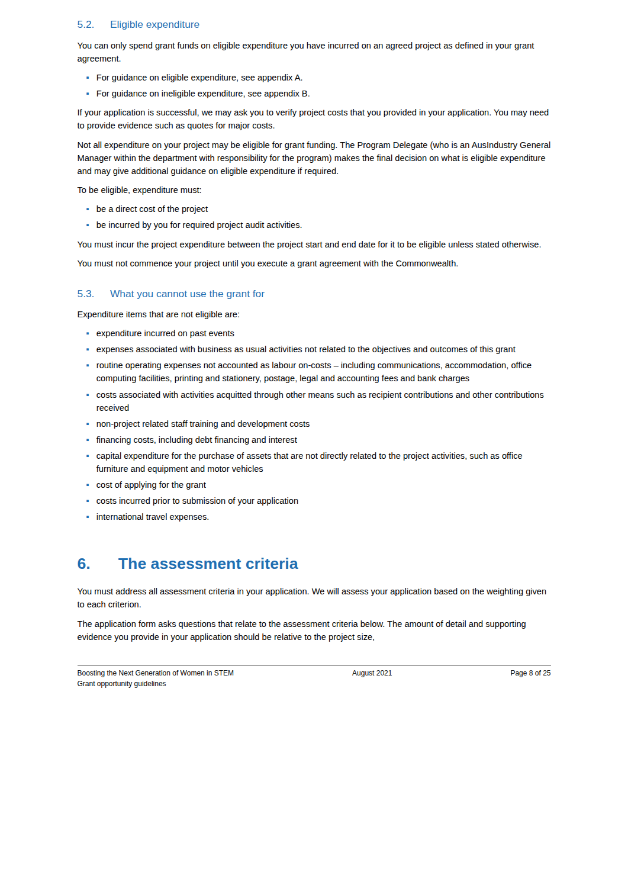5.2. Eligible expenditure
You can only spend grant funds on eligible expenditure you have incurred on an agreed project as defined in your grant agreement.
For guidance on eligible expenditure, see appendix A.
For guidance on ineligible expenditure, see appendix B.
If your application is successful, we may ask you to verify project costs that you provided in your application. You may need to provide evidence such as quotes for major costs.
Not all expenditure on your project may be eligible for grant funding. The Program Delegate (who is an AusIndustry General Manager within the department with responsibility for the program) makes the final decision on what is eligible expenditure and may give additional guidance on eligible expenditure if required.
To be eligible, expenditure must:
be a direct cost of the project
be incurred by you for required project audit activities.
You must incur the project expenditure between the project start and end date for it to be eligible unless stated otherwise.
You must not commence your project until you execute a grant agreement with the Commonwealth.
5.3. What you cannot use the grant for
Expenditure items that are not eligible are:
expenditure incurred on past events
expenses associated with business as usual activities not related to the objectives and outcomes of this grant
routine operating expenses not accounted as labour on-costs – including communications, accommodation, office computing facilities, printing and stationery, postage, legal and accounting fees and bank charges
costs associated with activities acquitted through other means such as recipient contributions and other contributions received
non-project related staff training and development costs
financing costs, including debt financing and interest
capital expenditure for the purchase of assets that are not directly related to the project activities, such as office furniture and equipment and motor vehicles
cost of applying for the grant
costs incurred prior to submission of your application
international travel expenses.
6. The assessment criteria
You must address all assessment criteria in your application. We will assess your application based on the weighting given to each criterion.
The application form asks questions that relate to the assessment criteria below. The amount of detail and supporting evidence you provide in your application should be relative to the project size,
Boosting the Next Generation of Women in STEM
Grant opportunity guidelines
August 2021
Page 8 of 25